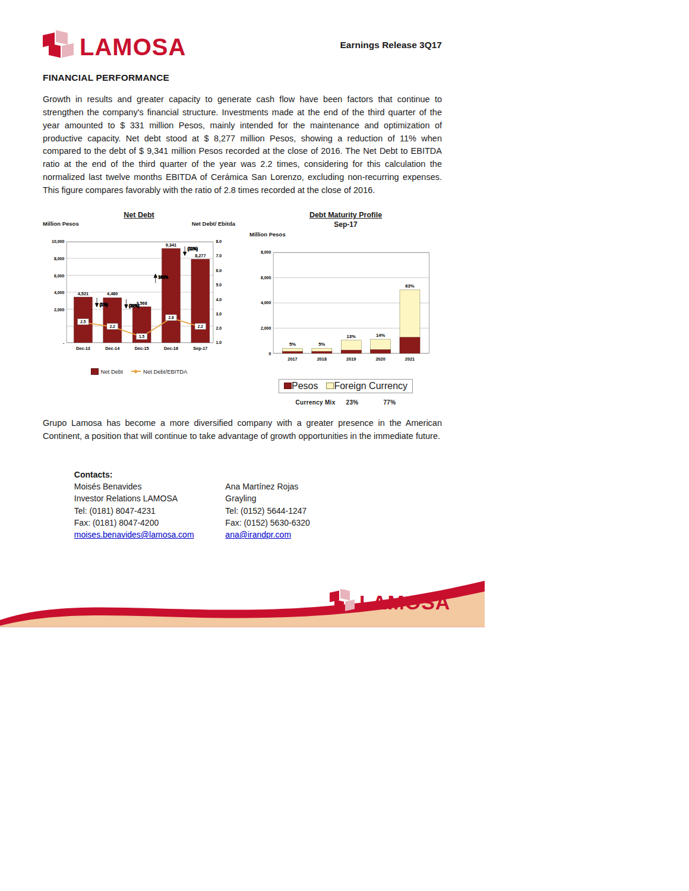LAMOSA
Earnings Release 3Q17
FINANCIAL PERFORMANCE
Growth in results and greater capacity to generate cash flow have been factors that continue to strengthen the company's financial structure. Investments made at the end of the third quarter of the year amounted to $ 331 million Pesos, mainly intended for the maintenance and optimization of productive capacity. Net debt stood at $ 8,277 million Pesos, showing a reduction of 11% when compared to the debt of $ 9,341 million Pesos recorded at the close of 2016. The Net Debt to EBITDA ratio at the end of the third quarter of the year was 2.2 times, considering for this calculation the normalized last twelve months EBITDA of Cerámica San Lorenzo, excluding non-recurring expenses. This figure compares favorably with the ratio of 2.8 times recorded at the close of 2016.
Net Debt
Million Pesos
Net Debt/ Ebitda
10,000 8,000 6,000 4,000 2,000 - 8.0 7.0 6.0 5.0 4.0 3.0 2.0 1.0 4,521 4,460 3,568 9,341 8,277 (1%) (20%) 162% (11%) Line: ratio -> y = 253 - (v-1)/7*220 (1.0 at 253, 8.0 at 33) 2.5 2.2 1.5 2.8 2.2 Dec-13 Dec-14 Dec-15 Dec-16 Sep-17
Net Debt
Net Debt/EBITDA
Debt Maturity Profile
Sep-17
Million Pesos
8,000 6,000 4,000 2,000 0 5% 5% 13% 14% 63% 2017 2018 2019 2020 2021
Pesos
Foreign Currency
Currency Mix 23% 77%
Grupo Lamosa has become a more diversified company with a greater presence in the American Continent, a position that will continue to take advantage of growth opportunities in the immediate future.
Contacts:
| Moisés Benavides | Ana Martínez Rojas |
| Investor Relations LAMOSA | Grayling |
| Tel: (0181) 8047-4231 | Tel: (0152) 5644-1247 |
| Fax: (0181) 8047-4200 | Fax: (0152) 5630-6320 |
| moises.benavides@lamosa.com | ana@irandpr.com |
LAMOSA